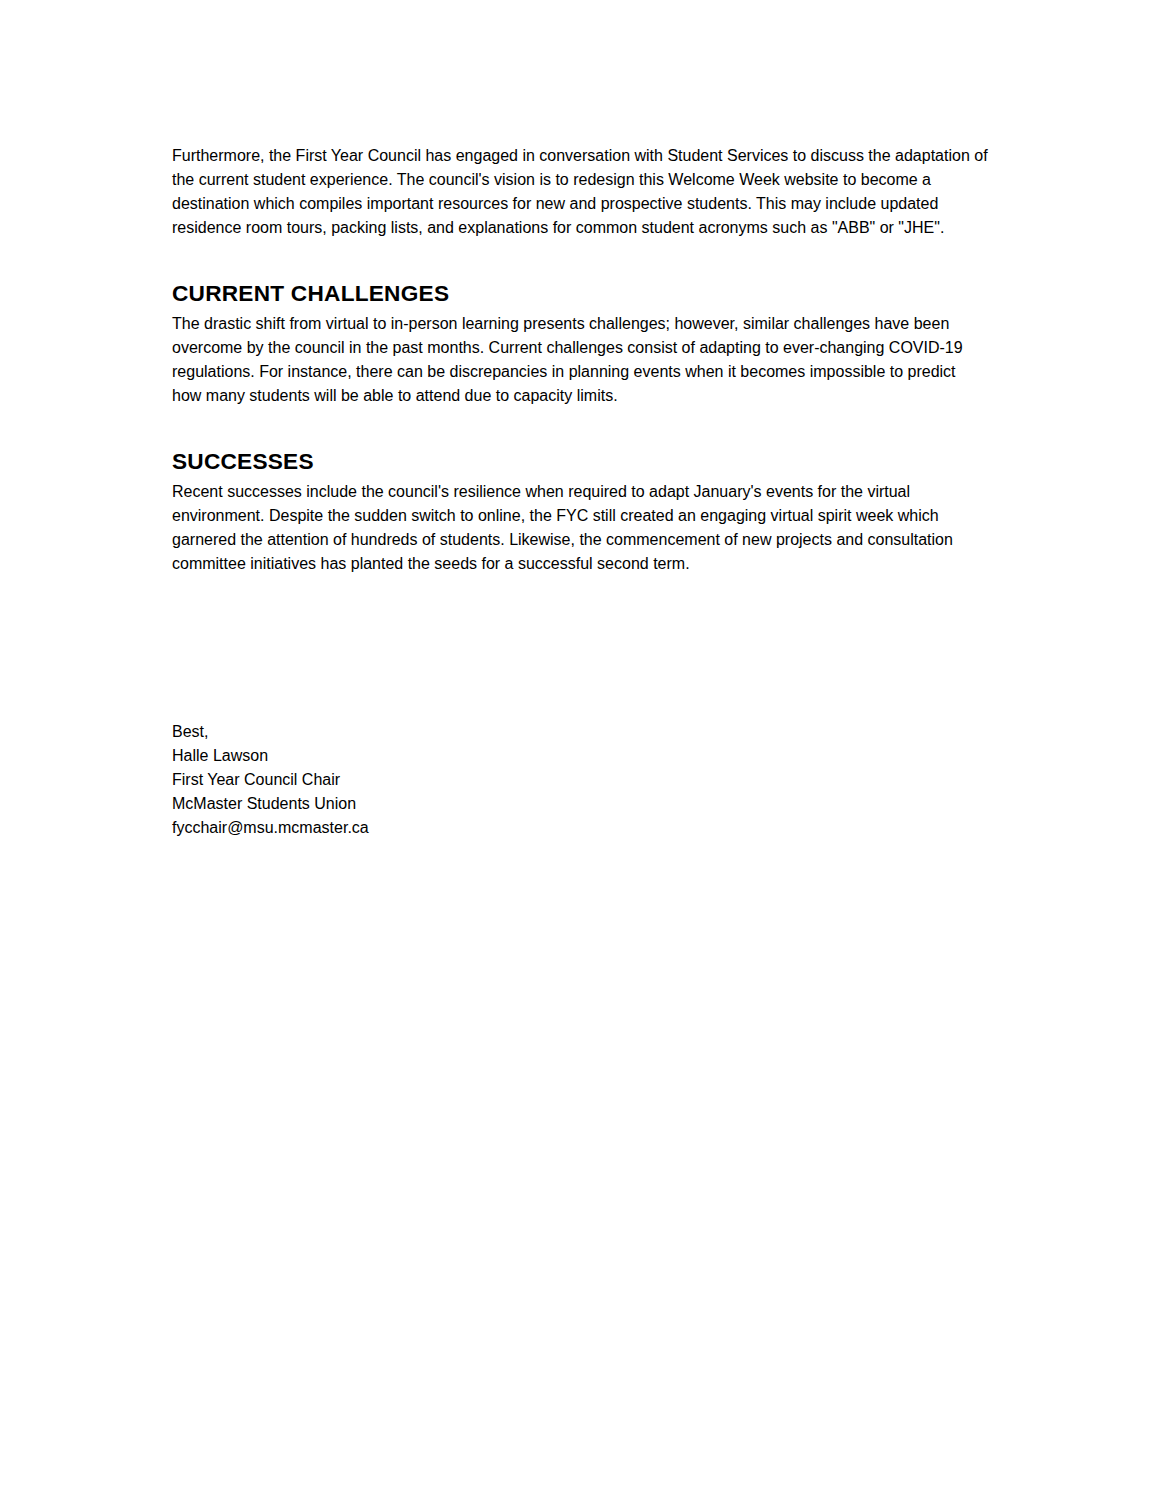Furthermore, the First Year Council has engaged in conversation with Student Services to discuss the adaptation of the current student experience. The council's vision is to redesign this Welcome Week website to become a destination which compiles important resources for new and prospective students. This may include updated residence room tours, packing lists, and explanations for common student acronyms such as "ABB" or "JHE".
CURRENT CHALLENGES
The drastic shift from virtual to in-person learning presents challenges; however, similar challenges have been overcome by the council in the past months. Current challenges consist of adapting to ever-changing COVID-19 regulations. For instance, there can be discrepancies in planning events when it becomes impossible to predict how many students will be able to attend due to capacity limits.
SUCCESSES
Recent successes include the council's resilience when required to adapt January's events for the virtual environment. Despite the sudden switch to online, the FYC still created an engaging virtual spirit week which garnered the attention of hundreds of students. Likewise, the commencement of new projects and consultation committee initiatives has planted the seeds for a successful second term.
Best,
Halle Lawson
First Year Council Chair
McMaster Students Union
fycchair@msu.mcmaster.ca